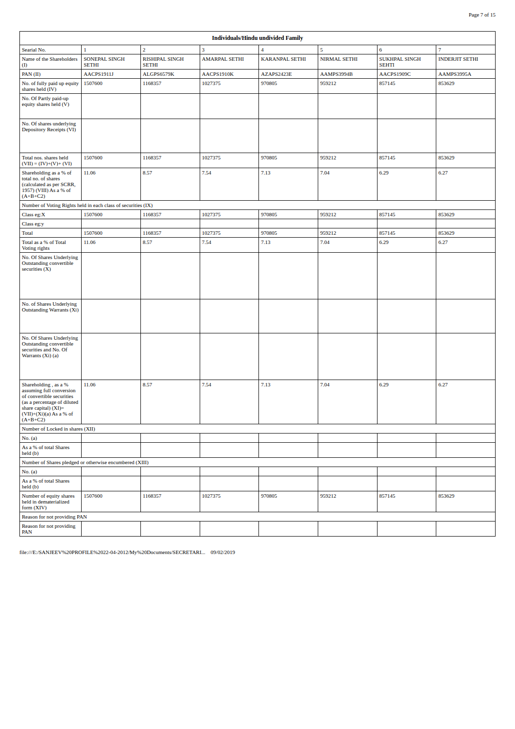Page 7 of 15
Individuals/Hindu undivided Family
| Searial No. | 1 | 2 | 3 | 4 | 5 | 6 | 7 |
| Name of the Shareholders (I) | SONEPAL SINGH SETHI | RISHIPAL SINGH SETHI | AMARPAL SETHI | KARANPAL SETHI | NIRMAL SETHI | SUKHPAL SINGH SEHTI | INDERJIT SETHI |
| PAN (II) | AACPS1911J | ALGPS6579K | AACPS1910K | AZAPS2423E | AAMPS3994B | AACPS1909C | AAMPS3995A |
| No. of fully paid up equity shares held (IV) | 1507600 | 1168357 | 1027375 | 970805 | 959212 | 857145 | 853629 |
| No. Of Partly paid-up equity shares held (V) | | | | | | | |
| No. Of shares underlying Depository Receipts (VI) | | | | | | | |
| Total nos. shares held (VII) = (IV)+(V)+ (VI) | 1507600 | 1168357 | 1027375 | 970805 | 959212 | 857145 | 853629 |
| Shareholding as a % of total no. of shares (calculated as per SCRR, 1957) (VIII) As a % of (A+B+C2) | 11.06 | 8.57 | 7.54 | 7.13 | 7.04 | 6.29 | 6.27 |
| Number of Voting Rights held in each class of securities (IX) |
| Class eg:X | 1507600 | 1168357 | 1027375 | 970805 | 959212 | 857145 | 853629 |
| Class eg:y | | | | | | | |
| Total | 1507600 | 1168357 | 1027375 | 970805 | 959212 | 857145 | 853629 |
| Total as a % of Total Voting rights | 11.06 | 8.57 | 7.54 | 7.13 | 7.04 | 6.29 | 6.27 |
| No. Of Shares Underlying Outstanding convertible securities (X) | | | | | | | |
| No. of Shares Underlying Outstanding Warrants (Xi) | | | | | | | |
| No. Of Shares Underlying Outstanding convertible securities and No. Of Warrants (Xi) (a) | | | | | | | |
| Shareholding , as a % assuming full conversion of convertible securities (as a percentage of diluted share capital) (XI)= (VII)+(Xi)(a) As a % of (A+B+C2) | 11.06 | 8.57 | 7.54 | 7.13 | 7.04 | 6.29 | 6.27 |
| Number of Locked in shares (XII) |
| No. (a) | | | | | | | |
| As a % of total Shares held (b) | | | | | | | |
| Number of Shares pledged or otherwise encumbered (XIII) |
| No. (a) | | | | | | | |
| As a % of total Shares held (b) | | | | | | | |
| Number of equity shares held in dematerialized form (XIV) | 1507600 | 1168357 | 1027375 | 970805 | 959212 | 857145 | 853629 |
| Reason for not providing PAN |
| Reason for not providing PAN | | | | | | | |
file:///E:/SANJEEV%20PROFILE%2022-04-2012/My%20Documents/SECRETARI... 09/02/2019